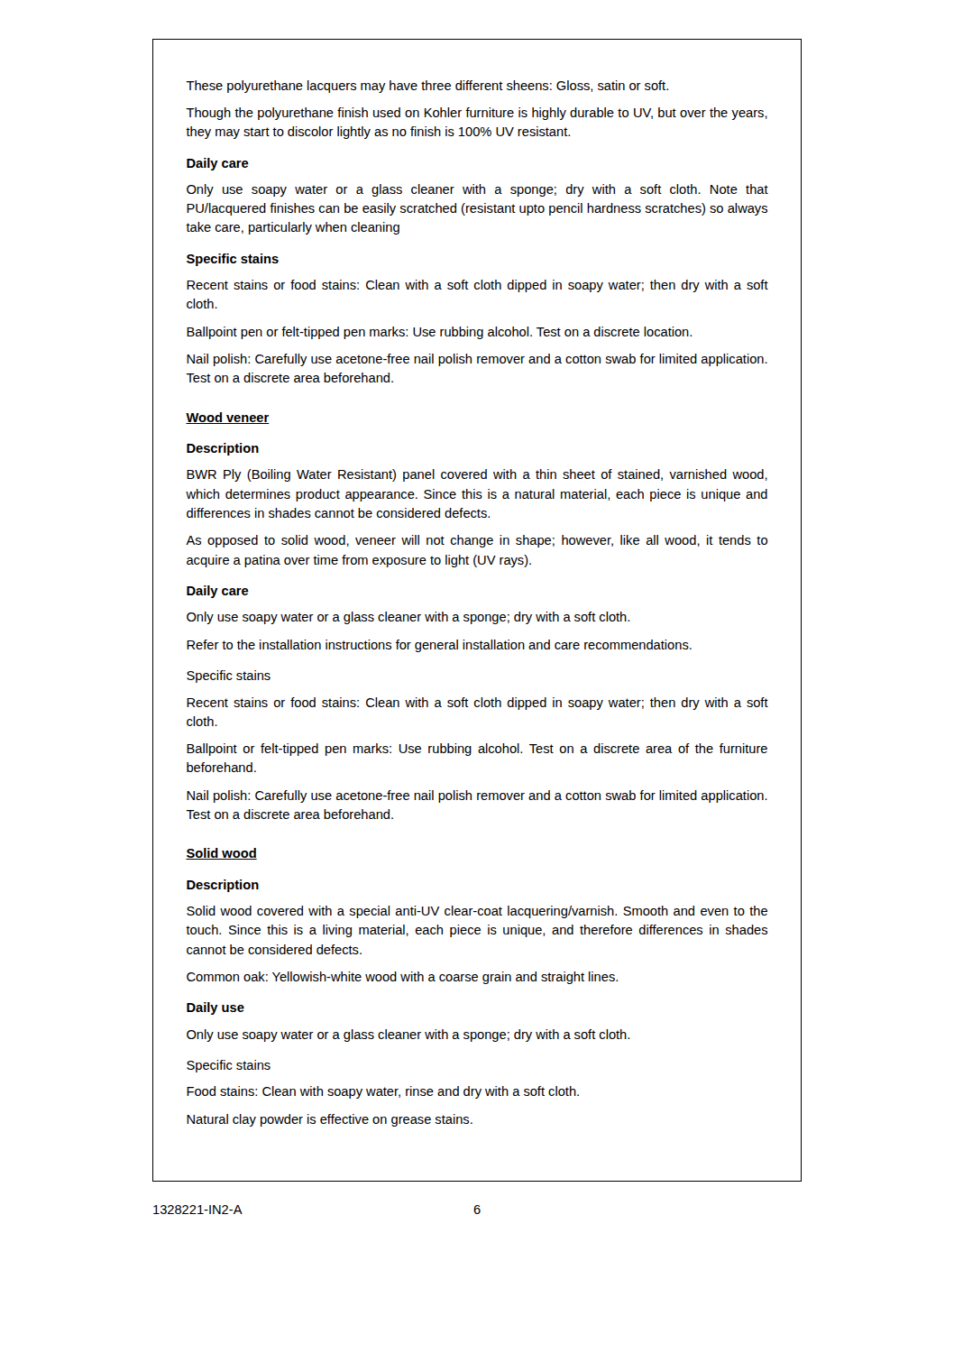These polyurethane lacquers may have three different sheens: Gloss, satin or soft.
Though the polyurethane finish used on Kohler furniture is highly durable to UV, but over the years, they may start to discolor lightly as no finish is 100% UV resistant.
Daily care
Only use soapy water or a glass cleaner with a sponge; dry with a soft cloth. Note that PU/lacquered finishes can be easily scratched (resistant upto pencil hardness scratches) so always take care, particularly when cleaning
Specific stains
Recent stains or food stains: Clean with a soft cloth dipped in soapy water; then dry with a soft cloth.
Ballpoint pen or felt-tipped pen marks: Use rubbing alcohol. Test on a discrete location.
Nail polish: Carefully use acetone-free nail polish remover and a cotton swab for limited application. Test on a discrete area beforehand.
Wood veneer
Description
BWR Ply (Boiling Water Resistant) panel covered with a thin sheet of stained, varnished wood, which determines product appearance. Since this is a natural material, each piece is unique and differences in shades cannot be considered defects.
As opposed to solid wood, veneer will not change in shape; however, like all wood, it tends to acquire a patina over time from exposure to light (UV rays).
Daily care
Only use soapy water or a glass cleaner with a sponge; dry with a soft cloth.
Refer to the installation instructions for general installation and care recommendations.
Specific stains
Recent stains or food stains: Clean with a soft cloth dipped in soapy water; then dry with a soft cloth.
Ballpoint or felt-tipped pen marks: Use rubbing alcohol. Test on a discrete area of the furniture beforehand.
Nail polish: Carefully use acetone-free nail polish remover and a cotton swab for limited application. Test on a discrete area beforehand.
Solid wood
Description
Solid wood covered with a special anti-UV clear-coat lacquering/varnish. Smooth and even to the touch. Since this is a living material, each piece is unique, and therefore differences in shades cannot be considered defects.
Common oak: Yellowish-white wood with a coarse grain and straight lines.
Daily use
Only use soapy water or a glass cleaner with a sponge; dry with a soft cloth.
Specific stains
Food stains: Clean with soapy water, rinse and dry with a soft cloth.
Natural clay powder is effective on grease stains.
1328221-IN2-A 6